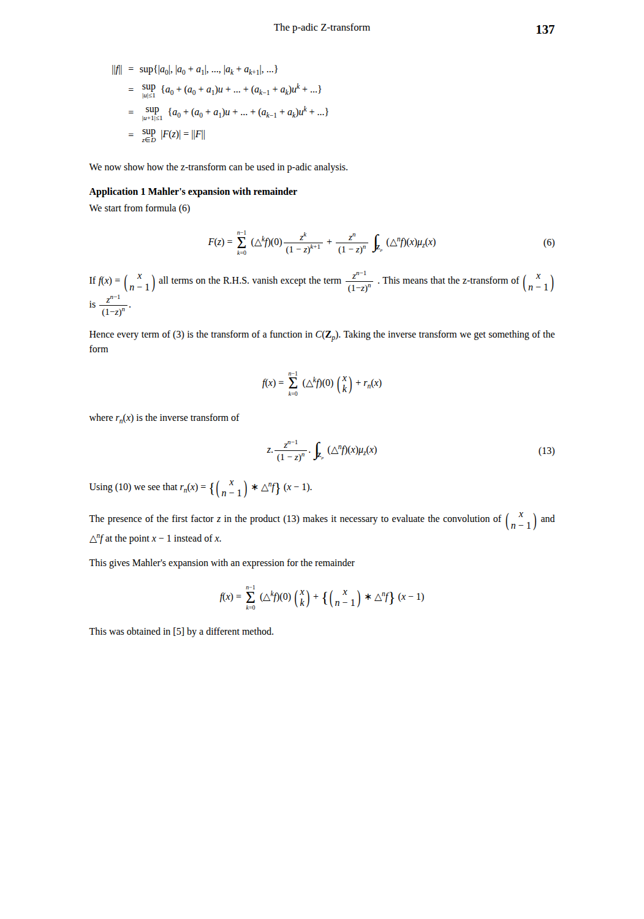The p-adic Z-transform 137
| // f // | = | sup {/ a 0 /, / a 0 + a 1 /, ..., / a k + a k +1 /, ...} |
| | = | sup / u /≤1 { a 0 + ( a 0 + a 1 ) u + ... + ( a k −1 + a k ) u k + ...} |
| | = | sup / u +1/≤1 { a 0 + ( a 0 + a 1 ) u + ... + ( a k −1 + a k ) u k + ...} |
| | = | sup z ∈ D / F ( z )/ = // F // |
We now show how the z-transform can be used in p-adic analysis.
Application 1 Mahler's expansion with remainder
We start from formula (6)
F(z) = n−1 Σk=0 (△kf)(0)zk(1 − z)k+1 + zn(1 − z)n ∫Zp (△nf)(x)μz(x) (6)
If f(x) = xn − 1 all terms on the R.H.S. vanish except the term zn−1(1−z)n . This means that the z-transform of xn − 1 is zn−1(1−z)n.
Hence every term of (3) is the transform of a function in C(Zp). Taking the inverse transform we get something of the form
f(x) = n−1 Σk=0 (△kf)(0) xk + rn(x)
where rn(x) is the inverse transform of
z.zn−1(1 − z)n. ∫Zp (△nf)(x)μz(x) (13)
Using (10) we see that rn(x) = {xn − 1 ∗ △nf} (x − 1).
The presence of the first factor z in the product (13) makes it necessary to evaluate the convolution of xn − 1 and △nf at the point x − 1 instead of x.
This gives Mahler's expansion with an expression for the remainder
f(x) = n−1 Σk=0 (△kf)(0) xk + {xn − 1 ∗ △nf} (x − 1)
This was obtained in [5] by a different method.